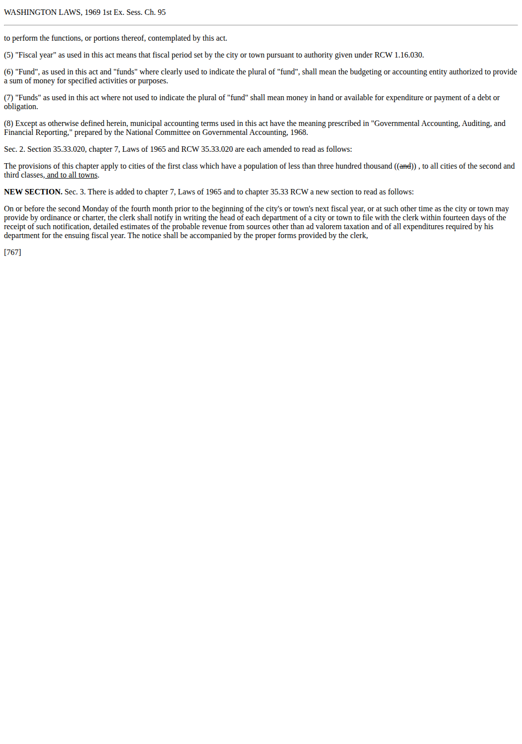WASHINGTON LAWS, 1969 1st Ex. Sess. Ch. 95
to perform the functions, or portions thereof, contemplated by this act.
(5) "Fiscal year" as used in this act means that fiscal period set by the city or town pursuant to authority given under RCW 1.16.030.
(6) "Fund", as used in this act and "funds" where clearly used to indicate the plural of "fund", shall mean the budgeting or accounting entity authorized to provide a sum of money for specified activities or purposes.
(7) "Funds" as used in this act where not used to indicate the plural of "fund" shall mean money in hand or available for expenditure or payment of a debt or obligation.
(8) Except as otherwise defined herein, municipal accounting terms used in this act have the meaning prescribed in "Governmental Accounting, Auditing, and Financial Reporting," prepared by the National Committee on Governmental Accounting, 1968.
Sec. 2. Section 35.33.020, chapter 7, Laws of 1965 and RCW 35.33.020 are each amended to read as follows:
The provisions of this chapter apply to cities of the first class which have a population of less than three hundred thousand ((and)) , to all cities of the second and third classes, and to all towns.
NEW SECTION. Sec. 3. There is added to chapter 7, Laws of 1965 and to chapter 35.33 RCW a new section to read as follows:
On or before the second Monday of the fourth month prior to the beginning of the city's or town's next fiscal year, or at such other time as the city or town may provide by ordinance or charter, the clerk shall notify in writing the head of each department of a city or town to file with the clerk within fourteen days of the receipt of such notification, detailed estimates of the probable revenue from sources other than ad valorem taxation and of all expenditures required by his department for the ensuing fiscal year. The notice shall be accompanied by the proper forms provided by the clerk,
[767]